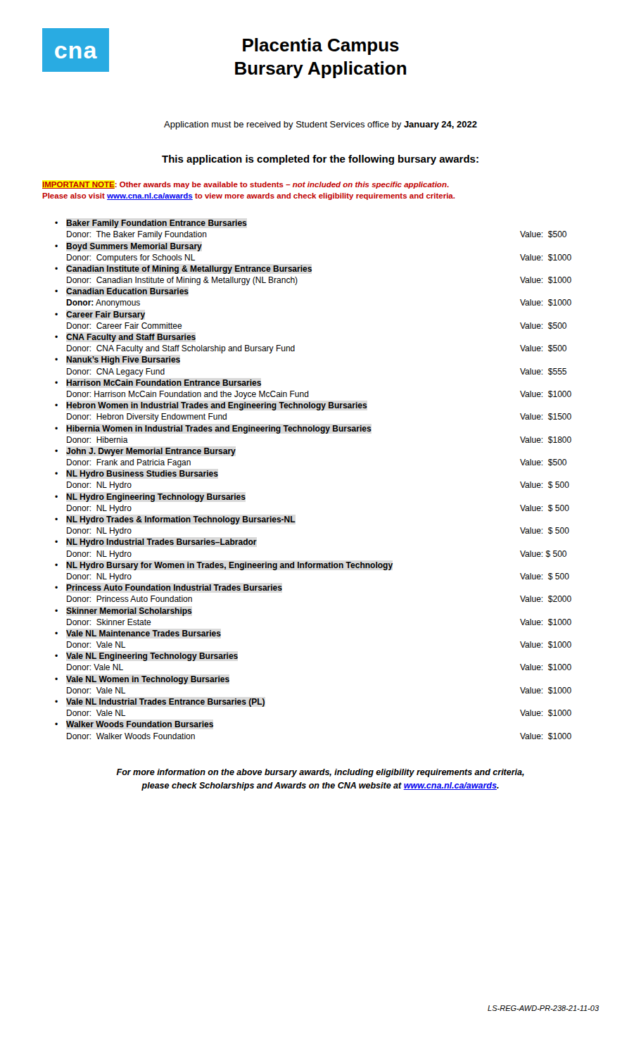cna
Placentia Campus
Bursary Application
Application must be received by Student Services office by January 24, 2022
This application is completed for the following bursary awards:
IMPORTANT NOTE: Other awards may be available to students – not included on this specific application.
Please also visit www.cna.nl.ca/awards to view more awards and check eligibility requirements and criteria.
| • | Baker Family Foundation Entrance Bursaries |
| | Donor: The Baker Family Foundation | Value: $500 |
| • | Boyd Summers Memorial Bursary |
| | Donor: Computers for Schools NL | Value: $1000 |
| • | Canadian Institute of Mining & Metallurgy Entrance Bursaries |
| | Donor: Canadian Institute of Mining & Metallurgy (NL Branch) | Value: $1000 |
| • | Canadian Education Bursaries |
| | Donor: Anonymous | Value: $1000 |
| • | Career Fair Bursary |
| | Donor: Career Fair Committee | Value: $500 |
| • | CNA Faculty and Staff Bursaries |
| | Donor: CNA Faculty and Staff Scholarship and Bursary Fund | Value: $500 |
| • | Nanuk’s High Five Bursaries |
| | Donor: CNA Legacy Fund | Value: $555 |
| • | Harrison McCain Foundation Entrance Bursaries |
| | Donor: Harrison McCain Foundation and the Joyce McCain Fund | Value: $1000 |
| • | Hebron Women in Industrial Trades and Engineering Technology Bursaries |
| | Donor: Hebron Diversity Endowment Fund | Value: $1500 |
| • | Hibernia Women in Industrial Trades and Engineering Technology Bursaries |
| | Donor: Hibernia | Value: $1800 |
| • | John J. Dwyer Memorial Entrance Bursary |
| | Donor: Frank and Patricia Fagan | Value: $500 |
| • | NL Hydro Business Studies Bursaries |
| | Donor: NL Hydro | Value: $ 500 |
| • | NL Hydro Engineering Technology Bursaries |
| | Donor: NL Hydro | Value: $ 500 |
| • | NL Hydro Trades & Information Technology Bursaries-NL |
| | Donor: NL Hydro | Value: $ 500 |
| • | NL Hydro Industrial Trades Bursaries–Labrador |
| | Donor: NL Hydro | Value: $ 500 |
| • | NL Hydro Bursary for Women in Trades, Engineering and Information Technology |
| | Donor: NL Hydro | Value: $ 500 |
| • | Princess Auto Foundation Industrial Trades Bursaries |
| | Donor: Princess Auto Foundation | Value: $2000 |
| • | Skinner Memorial Scholarships |
| | Donor: Skinner Estate | Value: $1000 |
| • | Vale NL Maintenance Trades Bursaries |
| | Donor: Vale NL | Value: $1000 |
| • | Vale NL Engineering Technology Bursaries |
| | Donor: Vale NL | Value: $1000 |
| • | Vale NL Women in Technology Bursaries |
| | Donor: Vale NL | Value: $1000 |
| • | Vale NL Industrial Trades Entrance Bursaries (PL) |
| | Donor: Vale NL | Value: $1000 |
| • | Walker Woods Foundation Bursaries |
| | Donor: Walker Woods Foundation | Value: $1000 |
For more information on the above bursary awards, including eligibility requirements and criteria,
please check Scholarships and Awards on the CNA website at www.cna.nl.ca/awards.
LS-REG-AWD-PR-238-21-11-03